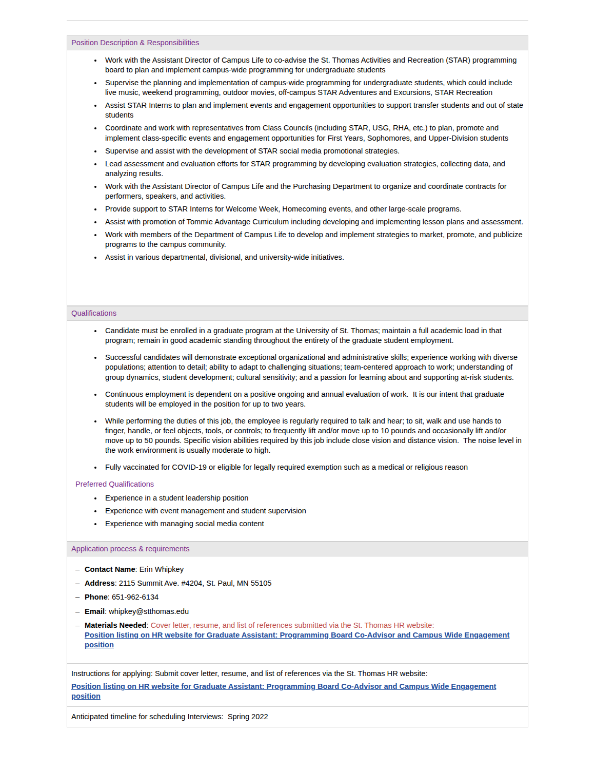Position Description & Responsibilities
Work with the Assistant Director of Campus Life to co-advise the St. Thomas Activities and Recreation (STAR) programming board to plan and implement campus-wide programming for undergraduate students
Supervise the planning and implementation of campus-wide programming for undergraduate students, which could include live music, weekend programming, outdoor movies, off-campus STAR Adventures and Excursions, STAR Recreation
Assist STAR Interns to plan and implement events and engagement opportunities to support transfer students and out of state students
Coordinate and work with representatives from Class Councils (including STAR, USG, RHA, etc.) to plan, promote and implement class-specific events and engagement opportunities for First Years, Sophomores, and Upper-Division students
Supervise and assist with the development of STAR social media promotional strategies.
Lead assessment and evaluation efforts for STAR programming by developing evaluation strategies, collecting data, and analyzing results.
Work with the Assistant Director of Campus Life and the Purchasing Department to organize and coordinate contracts for performers, speakers, and activities.
Provide support to STAR Interns for Welcome Week, Homecoming events, and other large-scale programs.
Assist with promotion of Tommie Advantage Curriculum including developing and implementing lesson plans and assessment.
Work with members of the Department of Campus Life to develop and implement strategies to market, promote, and publicize programs to the campus community.
Assist in various departmental, divisional, and university-wide initiatives.
Qualifications
Candidate must be enrolled in a graduate program at the University of St. Thomas; maintain a full academic load in that program; remain in good academic standing throughout the entirety of the graduate student employment.
Successful candidates will demonstrate exceptional organizational and administrative skills; experience working with diverse populations; attention to detail; ability to adapt to challenging situations; team-centered approach to work; understanding of group dynamics, student development; cultural sensitivity; and a passion for learning about and supporting at-risk students.
Continuous employment is dependent on a positive ongoing and annual evaluation of work. It is our intent that graduate students will be employed in the position for up to two years.
While performing the duties of this job, the employee is regularly required to talk and hear; to sit, walk and use hands to finger, handle, or feel objects, tools, or controls; to frequently lift and/or move up to 10 pounds and occasionally lift and/or move up to 50 pounds. Specific vision abilities required by this job include close vision and distance vision. The noise level in the work environment is usually moderate to high.
Fully vaccinated for COVID-19 or eligible for legally required exemption such as a medical or religious reason
Preferred Qualifications
Experience in a student leadership position
Experience with event management and student supervision
Experience with managing social media content
Application process & requirements
Contact Name: Erin Whipkey
Address: 2115 Summit Ave. #4204, St. Paul, MN 55105
Phone: 651-962-6134
Email: whipkey@stthomas.edu
Materials Needed: Cover letter, resume, and list of references submitted via the St. Thomas HR website:
Position listing on HR website for Graduate Assistant: Programming Board Co-Advisor and Campus Wide Engagement position
Instructions for applying: Submit cover letter, resume, and list of references via the St. Thomas HR website:
Position listing on HR website for Graduate Assistant: Programming Board Co-Advisor and Campus Wide Engagement position
Anticipated timeline for scheduling Interviews: Spring 2022